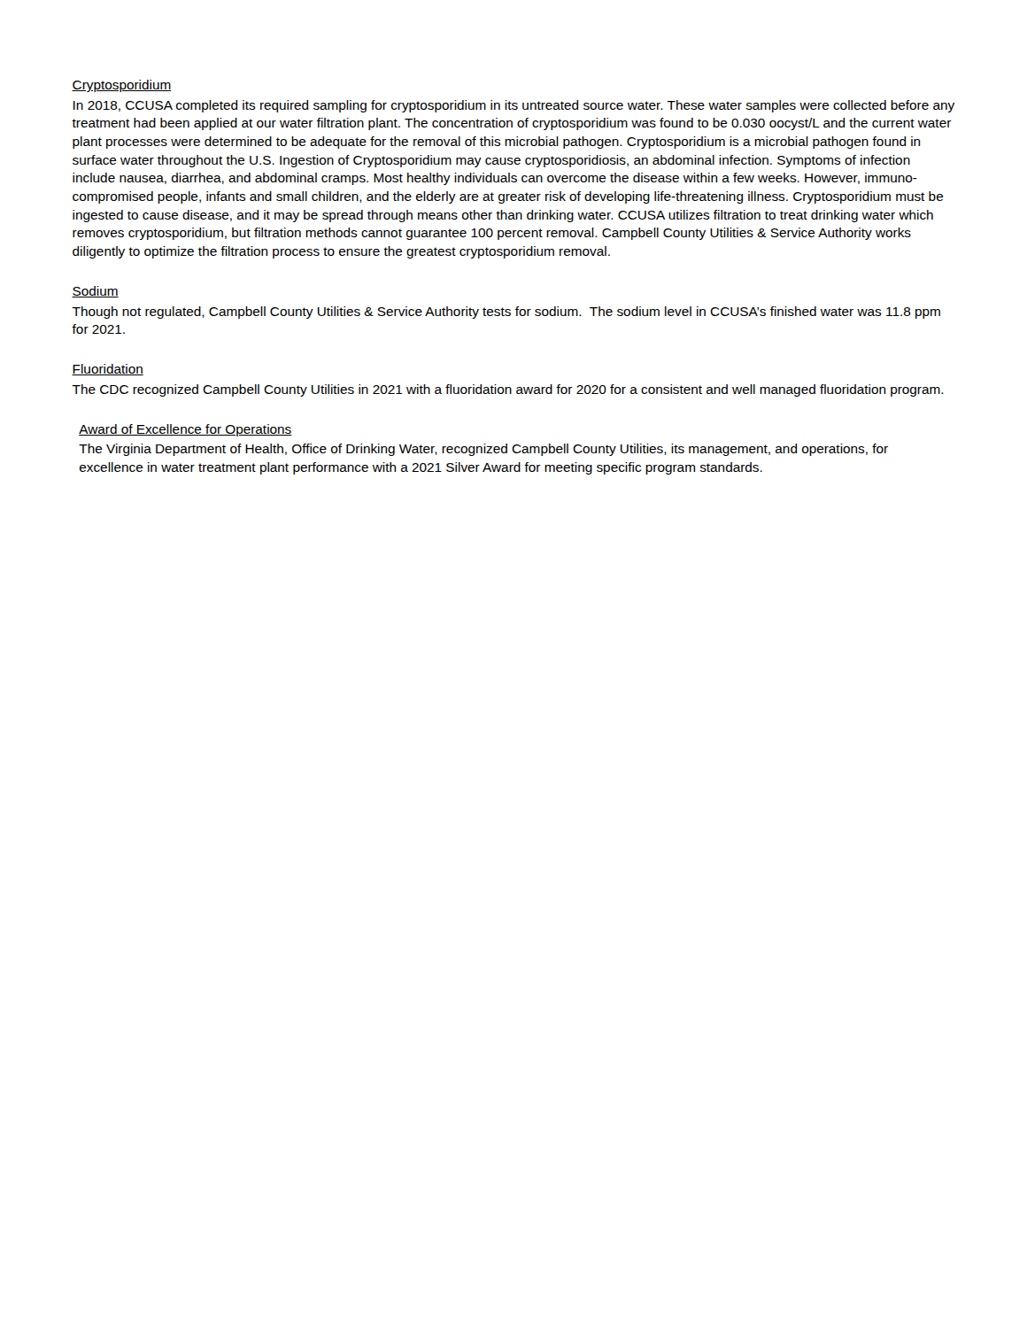Cryptosporidium
In 2018, CCUSA completed its required sampling for cryptosporidium in its untreated source water. These water samples were collected before any treatment had been applied at our water filtration plant. The concentration of cryptosporidium was found to be 0.030 oocyst/L and the current water plant processes were determined to be adequate for the removal of this microbial pathogen. Cryptosporidium is a microbial pathogen found in surface water throughout the U.S. Ingestion of Cryptosporidium may cause cryptosporidiosis, an abdominal infection. Symptoms of infection include nausea, diarrhea, and abdominal cramps. Most healthy individuals can overcome the disease within a few weeks. However, immuno-compromised people, infants and small children, and the elderly are at greater risk of developing life-threatening illness. Cryptosporidium must be ingested to cause disease, and it may be spread through means other than drinking water. CCUSA utilizes filtration to treat drinking water which removes cryptosporidium, but filtration methods cannot guarantee 100 percent removal. Campbell County Utilities & Service Authority works diligently to optimize the filtration process to ensure the greatest cryptosporidium removal.
Sodium
Though not regulated, Campbell County Utilities & Service Authority tests for sodium. The sodium level in CCUSA’s finished water was 11.8 ppm for 2021.
Fluoridation
The CDC recognized Campbell County Utilities in 2021 with a fluoridation award for 2020 for a consistent and well managed fluoridation program.
Award of Excellence for Operations
The Virginia Department of Health, Office of Drinking Water, recognized Campbell County Utilities, its management, and operations, for excellence in water treatment plant performance with a 2021 Silver Award for meeting specific program standards.